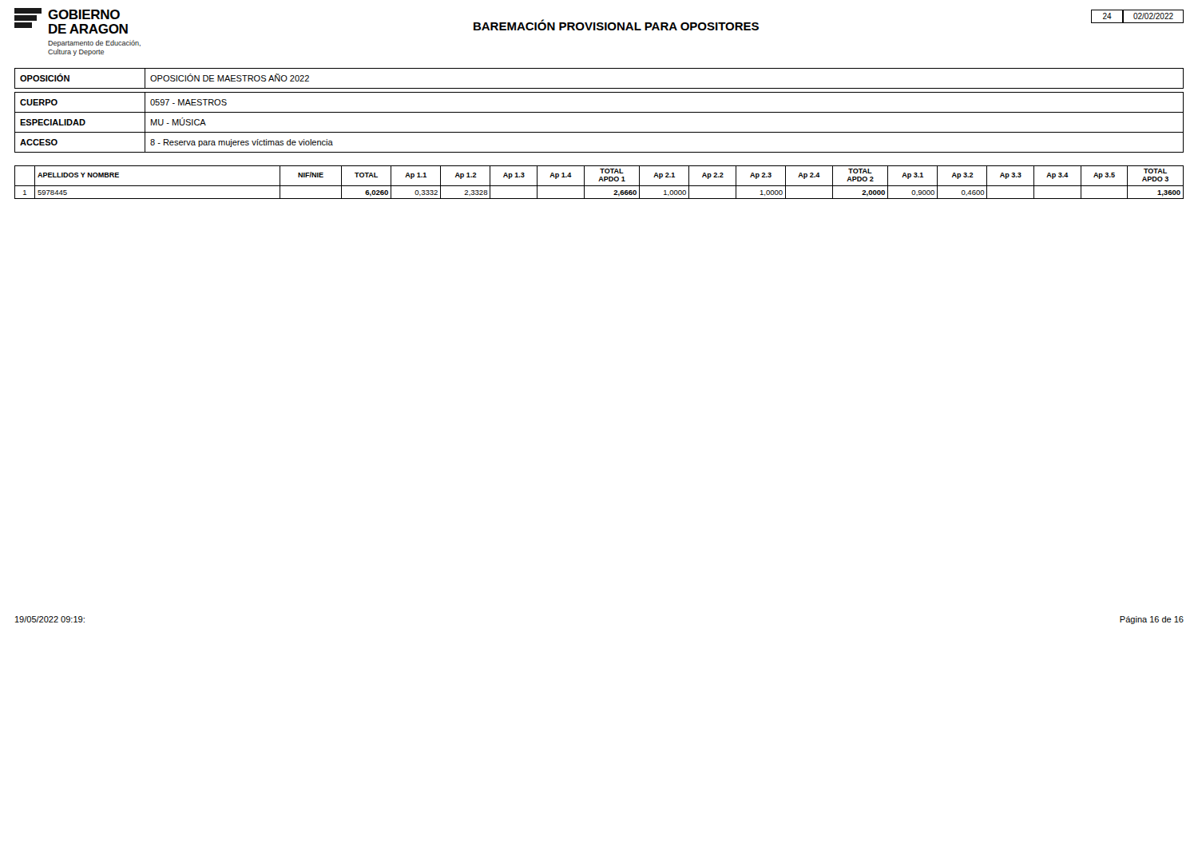GOBIERNO
DE ARAGON
Departamento de Educación,
Cultura y Deporte
BAREMACIÓN PROVISIONAL PARA OPOSITORES
24
02/02/2022
| OPOSICIÓN | OPOSICIÓN DE MAESTROS AÑO 2022 |
| CUERPO | 0597 - MAESTROS |
| ESPECIALIDAD | MU - MÚSICA |
| ACCESO | 8 - Reserva para mujeres víctimas de violencia |
| | APELLIDOS Y NOMBRE | NIF/NIE | TOTAL | Ap 1.1 | Ap 1.2 | Ap 1.3 | Ap 1.4 | TOTAL APDO 1 | Ap 2.1 | Ap 2.2 | Ap 2.3 | Ap 2.4 | TOTAL APDO 2 | Ap 3.1 | Ap 3.2 | Ap 3.3 | Ap 3.4 | Ap 3.5 | TOTAL APDO 3 |
| --- | --- | --- | --- | --- | --- | --- | --- | --- | --- | --- | --- | --- | --- | --- | --- | --- | --- | --- | --- |
| 1 | 5978445 | | 6,0260 | 0,3332 | 2,3328 | | | 2,6660 | 1,0000 | | 1,0000 | | 2,0000 | 0,9000 | 0,4600 | | | | 1,3600 |
19/05/2022 09:19:
Página 16 de 16